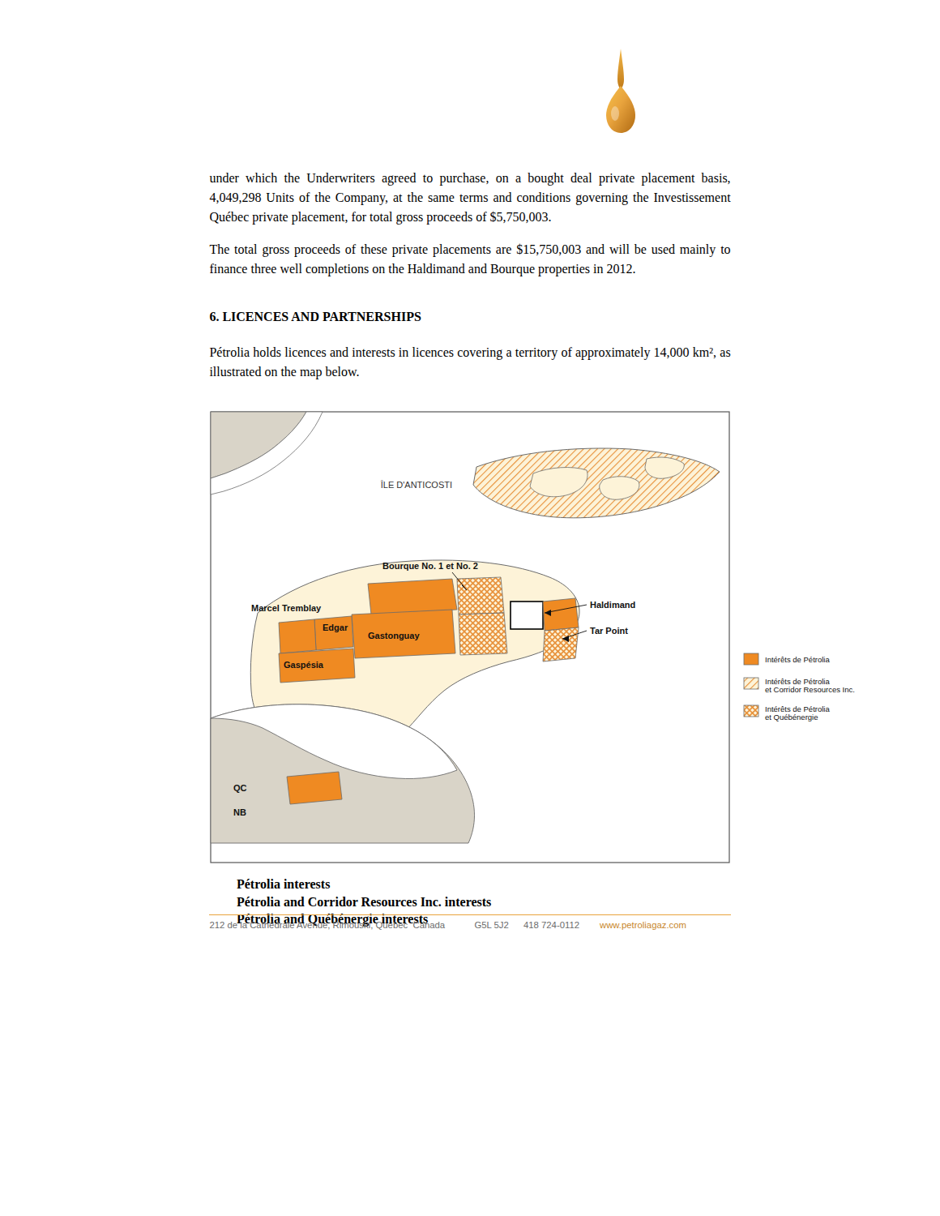under which the Underwriters agreed to purchase, on a bought deal private placement basis, 4,049,298 Units of the Company, at the same terms and conditions governing the Investissement Québec private placement, for total gross proceeds of $5,750,003.
The total gross proceeds of these private placements are $15,750,003 and will be used mainly to finance three well completions on the Haldimand and Bourque properties in 2012.
6. LICENCES AND PARTNERSHIPS
Pétrolia holds licences and interests in licences covering a territory of approximately 14,000 km², as illustrated on the map below.
ÎLE D'ANTICOSTI Bourque No. 1 et No. 2 Marcel Tremblay Edgar Gastonguay Gaspésia Haldimand Tar Point QC NB Intérêts de Pétrolia Intérêts de Pétrolia et Corridor Resources Inc. Intérêts de Pétrolia et Québénergie
Pétrolia interests
Pétrolia and Corridor Resources Inc. interests
Pétrolia and Québénergie interests
212 de la Cathédrale Avenue, Rimouski, Quebec Canada G5L 5J2 418 724-0112 www.petroliagaz.com